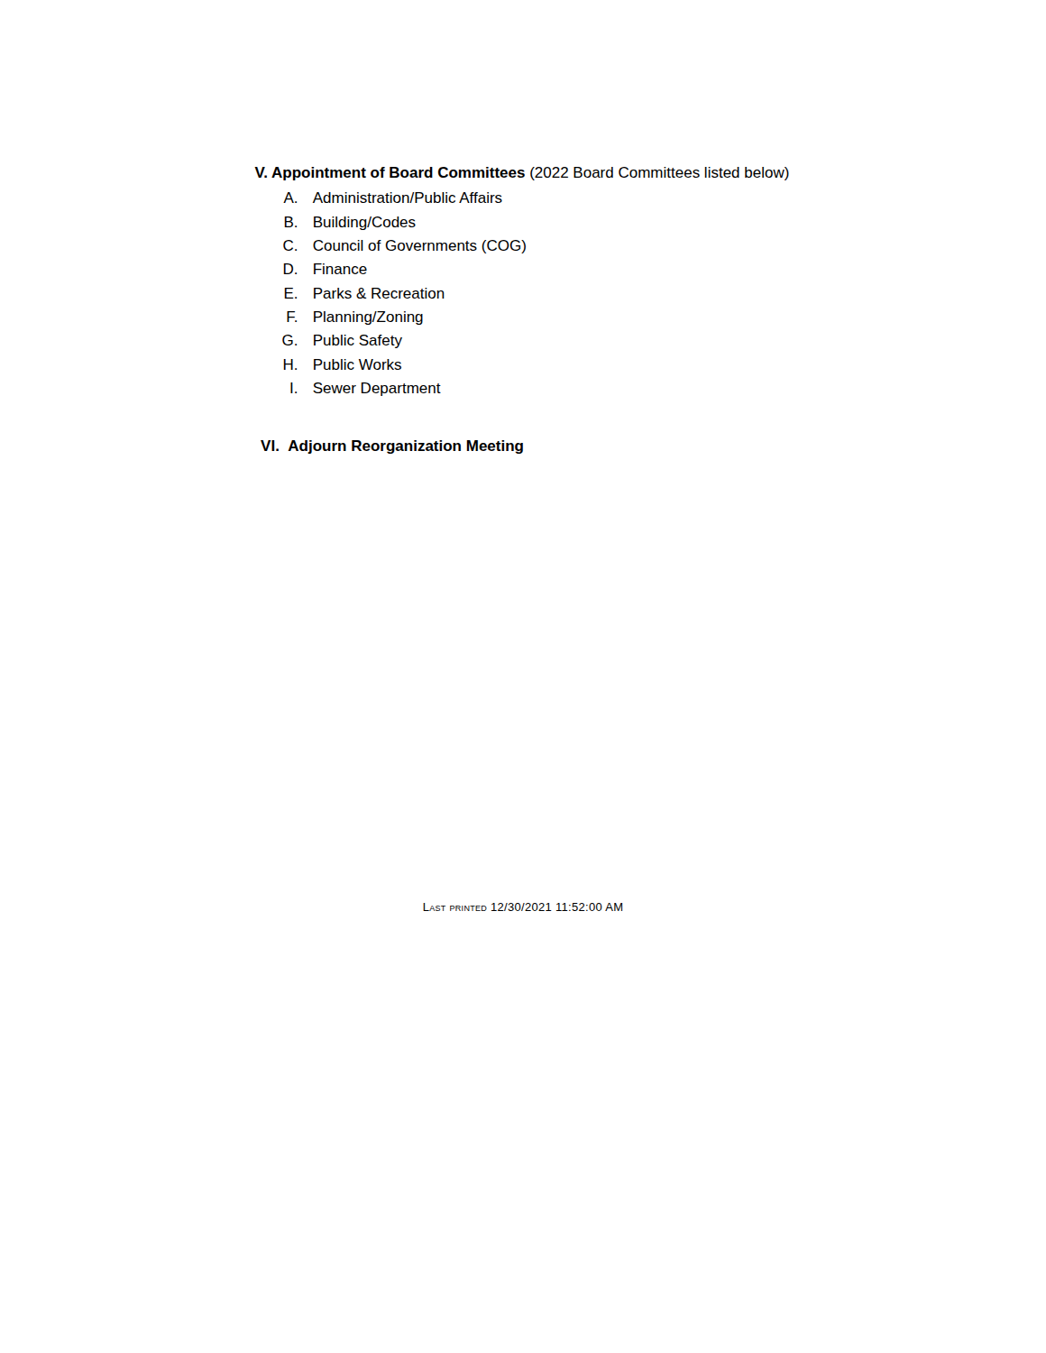V. Appointment of Board Committees (2022 Board Committees listed below)
Administration/Public Affairs
Building/Codes
Council of Governments (COG)
Finance
Parks & Recreation
Planning/Zoning
Public Safety
Public Works
Sewer Department
VI. Adjourn Reorganization Meeting
Last printed 12/30/2021 11:52:00 AM